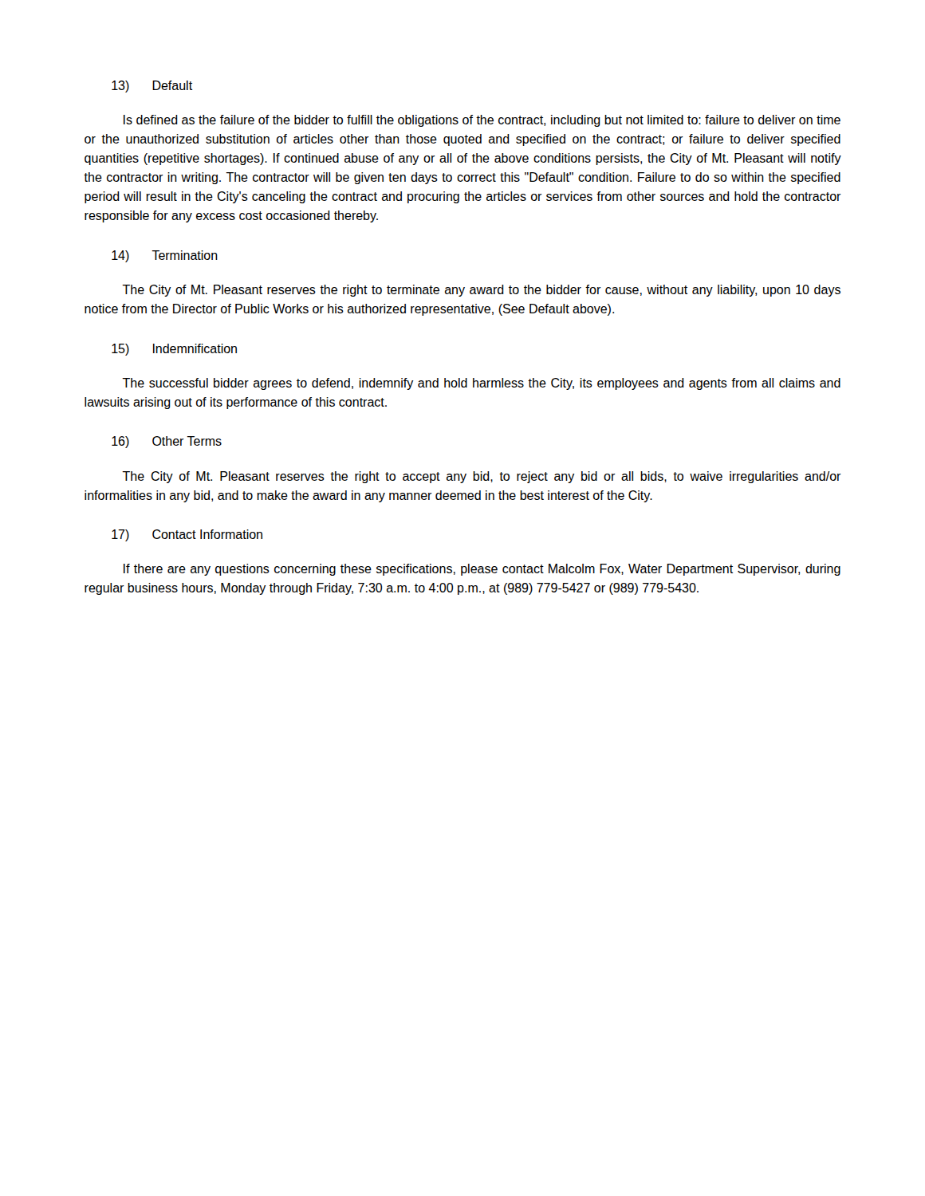13) Default
Is defined as the failure of the bidder to fulfill the obligations of the contract, including but not limited to: failure to deliver on time or the unauthorized substitution of articles other than those quoted and specified on the contract; or failure to deliver specified quantities (repetitive shortages). If continued abuse of any or all of the above conditions persists, the City of Mt. Pleasant will notify the contractor in writing. The contractor will be given ten days to correct this "Default" condition. Failure to do so within the specified period will result in the City's canceling the contract and procuring the articles or services from other sources and hold the contractor responsible for any excess cost occasioned thereby.
14) Termination
The City of Mt. Pleasant reserves the right to terminate any award to the bidder for cause, without any liability, upon 10 days notice from the Director of Public Works or his authorized representative, (See Default above).
15) Indemnification
The successful bidder agrees to defend, indemnify and hold harmless the City, its employees and agents from all claims and lawsuits arising out of its performance of this contract.
16) Other Terms
The City of Mt. Pleasant reserves the right to accept any bid, to reject any bid or all bids, to waive irregularities and/or informalities in any bid, and to make the award in any manner deemed in the best interest of the City.
17) Contact Information
If there are any questions concerning these specifications, please contact Malcolm Fox, Water Department Supervisor, during regular business hours, Monday through Friday, 7:30 a.m. to 4:00 p.m., at (989) 779-5427 or (989) 779-5430.